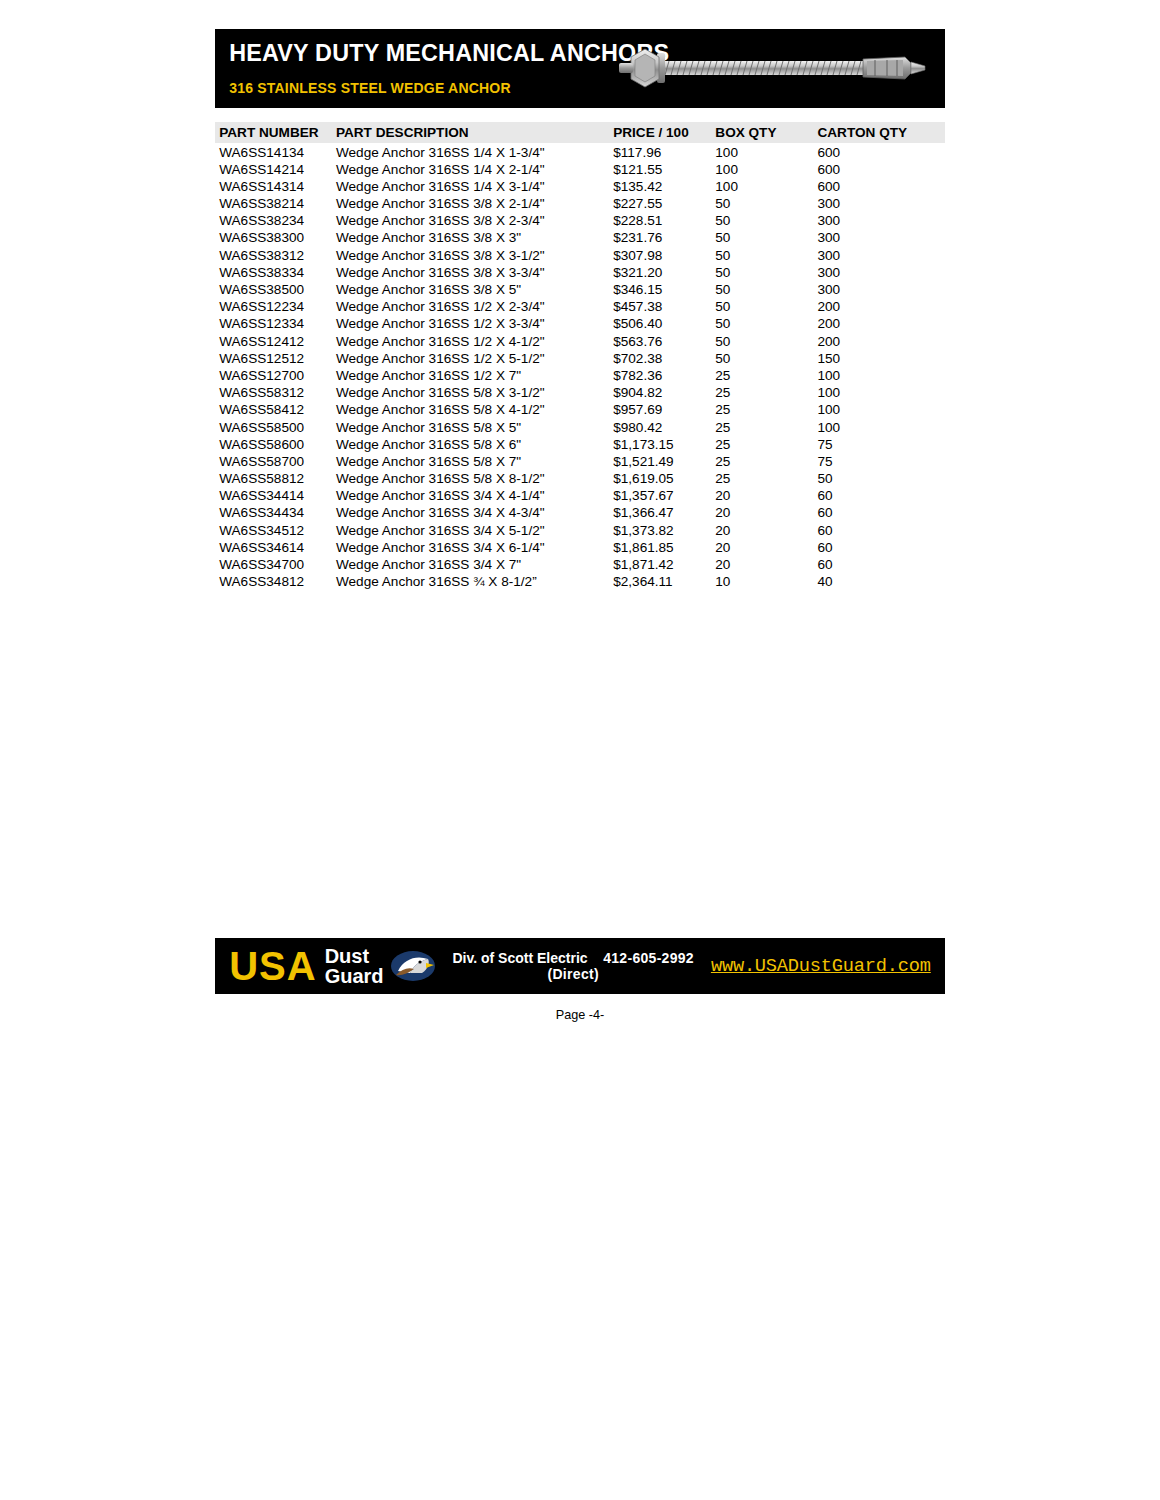HEAVY DUTY MECHANICAL ANCHORS
316 STAINLESS STEEL WEDGE ANCHOR
| PART NUMBER | PART DESCRIPTION | PRICE / 100 | BOX QTY | CARTON QTY |
| --- | --- | --- | --- | --- |
| WA6SS14134 | Wedge Anchor 316SS 1/4 X 1-3/4" | $117.96 | 100 | 600 |
| WA6SS14214 | Wedge Anchor 316SS 1/4 X 2-1/4" | $121.55 | 100 | 600 |
| WA6SS14314 | Wedge Anchor 316SS 1/4 X 3-1/4" | $135.42 | 100 | 600 |
| WA6SS38214 | Wedge Anchor 316SS 3/8 X 2-1/4" | $227.55 | 50 | 300 |
| WA6SS38234 | Wedge Anchor 316SS 3/8 X 2-3/4" | $228.51 | 50 | 300 |
| WA6SS38300 | Wedge Anchor 316SS 3/8 X 3" | $231.76 | 50 | 300 |
| WA6SS38312 | Wedge Anchor 316SS 3/8 X 3-1/2" | $307.98 | 50 | 300 |
| WA6SS38334 | Wedge Anchor 316SS 3/8 X 3-3/4" | $321.20 | 50 | 300 |
| WA6SS38500 | Wedge Anchor 316SS 3/8 X 5" | $346.15 | 50 | 300 |
| WA6SS12234 | Wedge Anchor 316SS 1/2 X 2-3/4" | $457.38 | 50 | 200 |
| WA6SS12334 | Wedge Anchor 316SS 1/2 X 3-3/4" | $506.40 | 50 | 200 |
| WA6SS12412 | Wedge Anchor 316SS 1/2 X 4-1/2" | $563.76 | 50 | 200 |
| WA6SS12512 | Wedge Anchor 316SS 1/2 X 5-1/2" | $702.38 | 50 | 150 |
| WA6SS12700 | Wedge Anchor 316SS 1/2 X 7" | $782.36 | 25 | 100 |
| WA6SS58312 | Wedge Anchor 316SS 5/8 X 3-1/2" | $904.82 | 25 | 100 |
| WA6SS58412 | Wedge Anchor 316SS 5/8 X 4-1/2" | $957.69 | 25 | 100 |
| WA6SS58500 | Wedge Anchor 316SS 5/8 X 5" | $980.42 | 25 | 100 |
| WA6SS58600 | Wedge Anchor 316SS 5/8 X 6" | $1,173.15 | 25 | 75 |
| WA6SS58700 | Wedge Anchor 316SS 5/8 X 7" | $1,521.49 | 25 | 75 |
| WA6SS58812 | Wedge Anchor 316SS 5/8 X 8-1/2" | $1,619.05 | 25 | 50 |
| WA6SS34414 | Wedge Anchor 316SS 3/4 X 4-1/4" | $1,357.67 | 20 | 60 |
| WA6SS34434 | Wedge Anchor 316SS 3/4 X 4-3/4" | $1,366.47 | 20 | 60 |
| WA6SS34512 | Wedge Anchor 316SS 3/4 X 5-1/2" | $1,373.82 | 20 | 60 |
| WA6SS34614 | Wedge Anchor 316SS 3/4 X 6-1/4" | $1,861.85 | 20 | 60 |
| WA6SS34700 | Wedge Anchor 316SS 3/4 X 7" | $1,871.42 | 20 | 60 |
| WA6SS34812 | Wedge Anchor 316SS ¾ X 8-1/2” | $2,364.11 | 10 | 40 |
USA Dust
Guard
Div. of Scott Electric 412-605-2992 (Direct)
www.USADustGuard.com
Page -4-